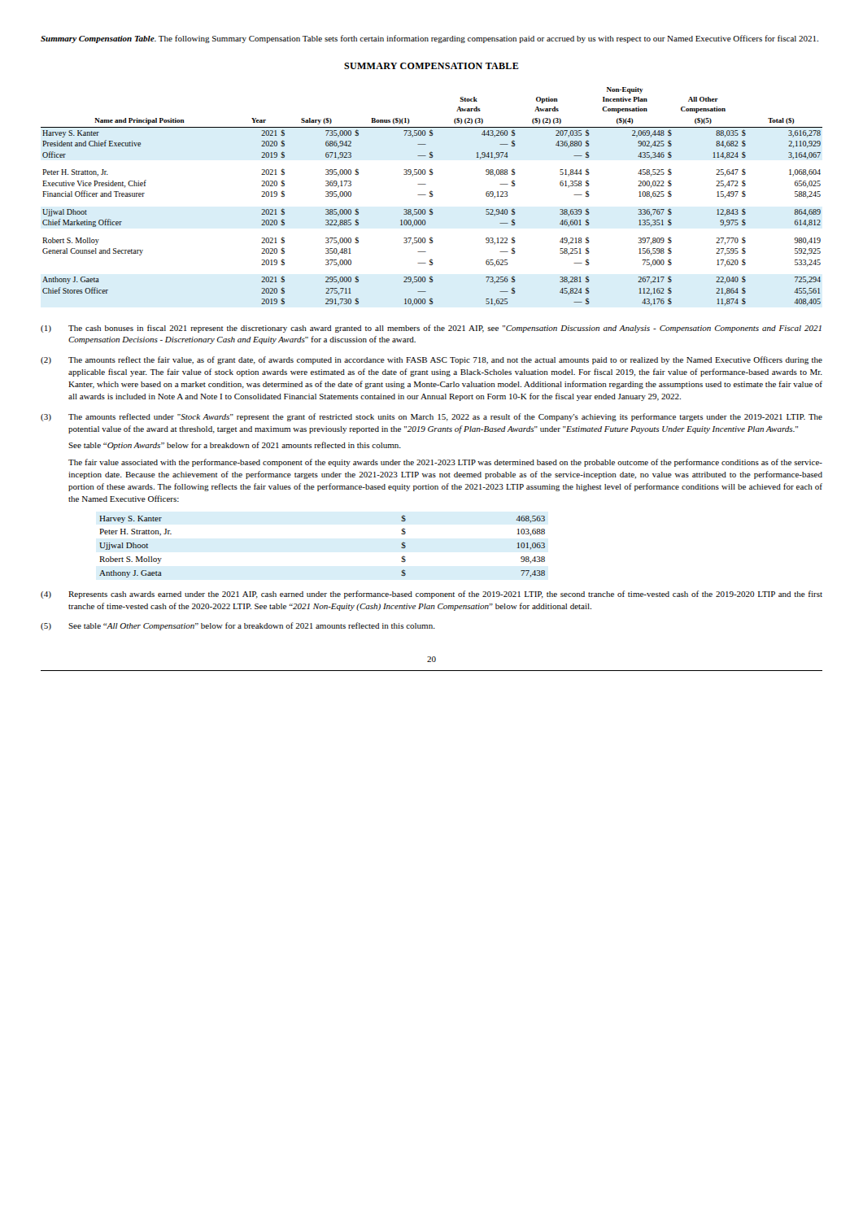Summary Compensation Table. The following Summary Compensation Table sets forth certain information regarding compensation paid or accrued by us with respect to our Named Executive Officers for fiscal 2021.
SUMMARY COMPENSATION TABLE
| | | | | Stock Awards | Option Awards | Non-Equity Incentive Plan Compensation | All Other Compensation | |
| --- | --- | --- | --- | --- | --- | --- | --- | --- |
| Name and Principal Position | Year | Salary ($) | Bonus ($)(1) | ($) (2) (3) | ($) (2) (3) | ($)(4) | ($)(5) | Total ($) |
| Harvey S. Kanter | 2021 | $ | 735,000 | $ | 73,500 | $ | 443,260 | $ | 207,035 | $ | 2,069,448 | $ | 88,035 | $ | 3,616,278 |
| President and Chief Executive | 2020 | $ | 686,942 | | — | | — | $ | 436,880 | $ | 902,425 | $ | 84,682 | $ | 2,110,929 |
| Officer | 2019 | $ | 671,923 | | — | $ | 1,941,974 | | — | $ | 435,346 | $ | 114,824 | $ | 3,164,067 |
| Peter H. Stratton, Jr. | 2021 | $ | 395,000 | $ | 39,500 | $ | 98,088 | $ | 51,844 | $ | 458,525 | $ | 25,647 | $ | 1,068,604 |
| Executive Vice President, Chief | 2020 | $ | 369,173 | | — | | — | $ | 61,358 | $ | 200,022 | $ | 25,472 | $ | 656,025 |
| Financial Officer and Treasurer | 2019 | $ | 395,000 | | — | $ | 69,123 | | — | $ | 108,625 | $ | 15,497 | $ | 588,245 |
| Ujjwal Dhoot | 2021 | $ | 385,000 | $ | 38,500 | $ | 52,940 | $ | 38,639 | $ | 336,767 | $ | 12,843 | $ | 864,689 |
| Chief Marketing Officer | 2020 | $ | 322,885 | $ | 100,000 | | — | $ | 46,601 | $ | 135,351 | $ | 9,975 | $ | 614,812 |
| Robert S. Molloy | 2021 | $ | 375,000 | $ | 37,500 | $ | 93,122 | $ | 49,218 | $ | 397,809 | $ | 27,770 | $ | 980,419 |
| General Counsel and Secretary | 2020 | $ | 350,481 | | — | | — | $ | 58,251 | $ | 156,598 | $ | 27,595 | $ | 592,925 |
| | 2019 | $ | 375,000 | | — | $ | 65,625 | | — | $ | 75,000 | $ | 17,620 | $ | 533,245 |
| Anthony J. Gaeta | 2021 | $ | 295,000 | $ | 29,500 | $ | 73,256 | $ | 38,281 | $ | 267,217 | $ | 22,040 | $ | 725,294 |
| Chief Stores Officer | 2020 | $ | 275,711 | | — | | — | $ | 45,824 | $ | 112,162 | $ | 21,864 | $ | 455,561 |
| | 2019 | $ | 291,730 | $ | 10,000 | $ | 51,625 | | — | $ | 43,176 | $ | 11,874 | $ | 408,405 |
(1) The cash bonuses in fiscal 2021 represent the discretionary cash award granted to all members of the 2021 AIP, see "Compensation Discussion and Analysis - Compensation Components and Fiscal 2021 Compensation Decisions - Discretionary Cash and Equity Awards" for a discussion of the award.
(2) The amounts reflect the fair value, as of grant date, of awards computed in accordance with FASB ASC Topic 718, and not the actual amounts paid to or realized by the Named Executive Officers during the applicable fiscal year. The fair value of stock option awards were estimated as of the date of grant using a Black-Scholes valuation model. For fiscal 2019, the fair value of performance-based awards to Mr. Kanter, which were based on a market condition, was determined as of the date of grant using a Monte-Carlo valuation model. Additional information regarding the assumptions used to estimate the fair value of all awards is included in Note A and Note I to Consolidated Financial Statements contained in our Annual Report on Form 10-K for the fiscal year ended January 29, 2022.
(3) The amounts reflected under "Stock Awards" represent the grant of restricted stock units on March 15, 2022 as a result of the Company's achieving its performance targets under the 2019-2021 LTIP. The potential value of the award at threshold, target and maximum was previously reported in the "2019 Grants of Plan-Based Awards" under "Estimated Future Payouts Under Equity Incentive Plan Awards."
See table “Option Awards” below for a breakdown of 2021 amounts reflected in this column.
The fair value associated with the performance-based component of the equity awards under the 2021-2023 LTIP was determined based on the probable outcome of the performance conditions as of the service-inception date. Because the achievement of the performance targets under the 2021-2023 LTIP was not deemed probable as of the service-inception date, no value was attributed to the performance-based portion of these awards. The following reflects the fair values of the performance-based equity portion of the 2021-2023 LTIP assuming the highest level of performance conditions will be achieved for each of the Named Executive Officers:
| Harvey S. Kanter | $ | 468,563 |
| Peter H. Stratton, Jr. | $ | 103,688 |
| Ujjwal Dhoot | $ | 101,063 |
| Robert S. Molloy | $ | 98,438 |
| Anthony J. Gaeta | $ | 77,438 |
(4) Represents cash awards earned under the 2021 AIP, cash earned under the performance-based component of the 2019-2021 LTIP, the second tranche of time-vested cash of the 2019-2020 LTIP and the first tranche of time-vested cash of the 2020-2022 LTIP. See table “2021 Non-Equity (Cash) Incentive Plan Compensation” below for additional detail.
(5) See table “All Other Compensation” below for a breakdown of 2021 amounts reflected in this column.
20